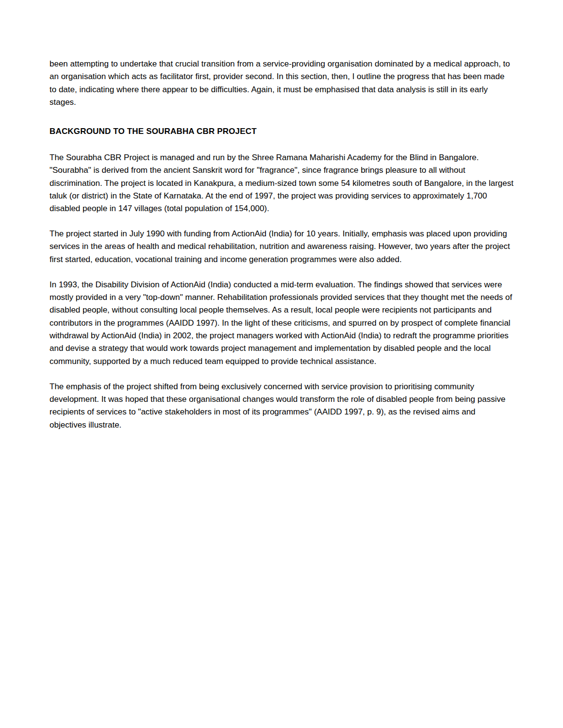been attempting to undertake that crucial transition from a service-providing organisation dominated by a medical approach, to an organisation which acts as facilitator first, provider second. In this section, then, I outline the progress that has been made to date, indicating where there appear to be difficulties. Again, it must be emphasised that data analysis is still in its early stages.
BACKGROUND TO THE SOURABHA CBR PROJECT
The Sourabha CBR Project is managed and run by the Shree Ramana Maharishi Academy for the Blind in Bangalore. "Sourabha" is derived from the ancient Sanskrit word for "fragrance", since fragrance brings pleasure to all without discrimination. The project is located in Kanakpura, a medium-sized town some 54 kilometres south of Bangalore, in the largest taluk (or district) in the State of Karnataka. At the end of 1997, the project was providing services to approximately 1,700 disabled people in 147 villages (total population of 154,000).
The project started in July 1990 with funding from ActionAid (India) for 10 years. Initially, emphasis was placed upon providing services in the areas of health and medical rehabilitation, nutrition and awareness raising. However, two years after the project first started, education, vocational training and income generation programmes were also added.
In 1993, the Disability Division of ActionAid (India) conducted a mid-term evaluation. The findings showed that services were mostly provided in a very "top-down" manner. Rehabilitation professionals provided services that they thought met the needs of disabled people, without consulting local people themselves. As a result, local people were recipients not participants and contributors in the programmes (AAIDD 1997). In the light of these criticisms, and spurred on by prospect of complete financial withdrawal by ActionAid (India) in 2002, the project managers worked with ActionAid (India) to redraft the programme priorities and devise a strategy that would work towards project management and implementation by disabled people and the local community, supported by a much reduced team equipped to provide technical assistance.
The emphasis of the project shifted from being exclusively concerned with service provision to prioritising community development. It was hoped that these organisational changes would transform the role of disabled people from being passive recipients of services to "active stakeholders in most of its programmes" (AAIDD 1997, p. 9), as the revised aims and objectives illustrate.